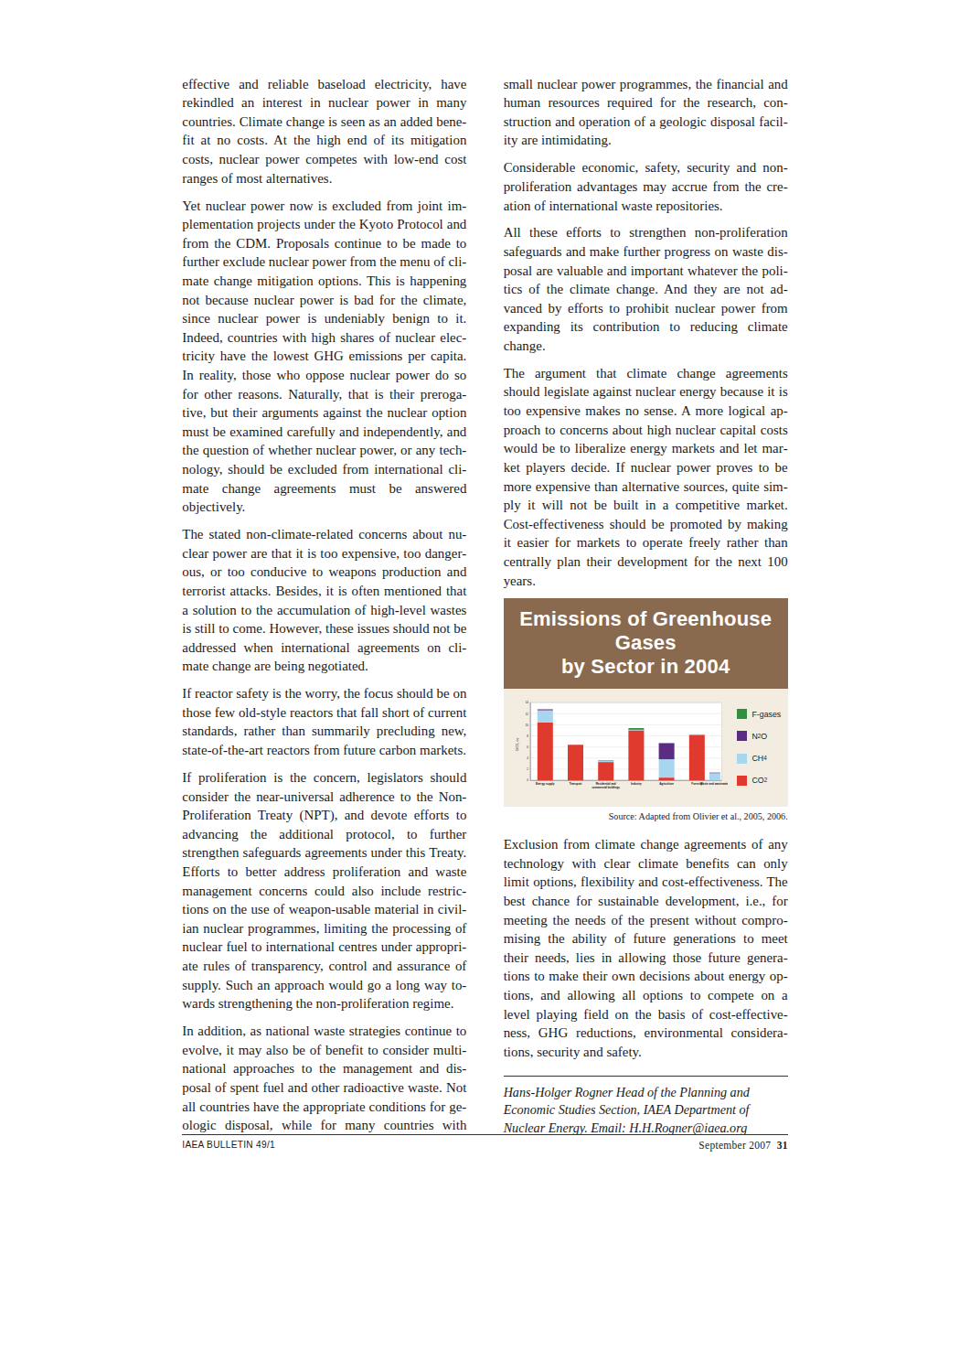effective and reliable baseload electricity, have rekindled an interest in nuclear power in many countries. Climate change is seen as an added benefit at no costs. At the high end of its mitigation costs, nuclear power competes with low-end cost ranges of most alternatives.
Yet nuclear power now is excluded from joint implementation projects under the Kyoto Protocol and from the CDM. Proposals continue to be made to further exclude nuclear power from the menu of climate change mitigation options. This is happening not because nuclear power is bad for the climate, since nuclear power is undeniably benign to it. Indeed, countries with high shares of nuclear electricity have the lowest GHG emissions per capita. In reality, those who oppose nuclear power do so for other reasons. Naturally, that is their prerogative, but their arguments against the nuclear option must be examined carefully and independently, and the question of whether nuclear power, or any technology, should be excluded from international climate change agreements must be answered objectively.
The stated non-climate-related concerns about nuclear power are that it is too expensive, too dangerous, or too conducive to weapons production and terrorist attacks. Besides, it is often mentioned that a solution to the accumulation of high-level wastes is still to come. However, these issues should not be addressed when international agreements on climate change are being negotiated.
If reactor safety is the worry, the focus should be on those few old-style reactors that fall short of current standards, rather than summarily precluding new, state-of-the-art reactors from future carbon markets.
If proliferation is the concern, legislators should consider the near-universal adherence to the Non-Proliferation Treaty (NPT), and devote efforts to advancing the additional protocol, to further strengthen safeguards agreements under this Treaty. Efforts to better address proliferation and waste management concerns could also include restrictions on the use of weapon-usable material in civilian nuclear programmes, limiting the processing of nuclear fuel to international centres under appropriate rules of transparency, control and assurance of supply. Such an approach would go a long way towards strengthening the non-proliferation regime.
In addition, as national waste strategies continue to evolve, it may also be of benefit to consider multinational approaches to the management and disposal of spent fuel and other radioactive waste. Not all countries have the appropriate conditions for geologic disposal, while for many countries with small nuclear power programmes, the financial and human resources required for the research, construction and operation of a geologic disposal facility are intimidating.
Considerable economic, safety, security and non-proliferation advantages may accrue from the creation of international waste repositories.
All these efforts to strengthen non-proliferation safeguards and make further progress on waste disposal are valuable and important whatever the politics of the climate change. And they are not advanced by efforts to prohibit nuclear power from expanding its contribution to reducing climate change.
The argument that climate change agreements should legislate against nuclear energy because it is too expensive makes no sense. A more logical approach to concerns about high nuclear capital costs would be to liberalize energy markets and let market players decide. If nuclear power proves to be more expensive than alternative sources, quite simply it will not be built in a competitive market. Cost-effectiveness should be promoted by making it easier for markets to operate freely rather than centrally plan their development for the next 100 years.
Emissions of Greenhouse Gases
by Sector in 2004
0 2 4 6 8 10 12 14 GtCO2-eq Energy supply Transport Residential and commercial buildings Industry Agriculture Forestry Waste and wastewater
F-gases
N2 O
CH4
CO2
Source: Adapted from Olivier et al., 2005, 2006.
Exclusion from climate change agreements of any technology with clear climate benefits can only limit options, flexibility and cost-effectiveness. The best chance for sustainable development, i.e., for meeting the needs of the present without compromising the ability of future generations to meet their needs, lies in allowing those future generations to make their own decisions about energy options, and allowing all options to compete on a level playing field on the basis of cost-effectiveness, GHG reductions, environmental considerations, security and safety.
Hans-Holger Rogner Head of the Planning and Economic Studies Section, IAEA Department of Nuclear Energy. Email: H.H.Rogner@iaea.org
IAEA BULLETIN 49/1
September 2007 31